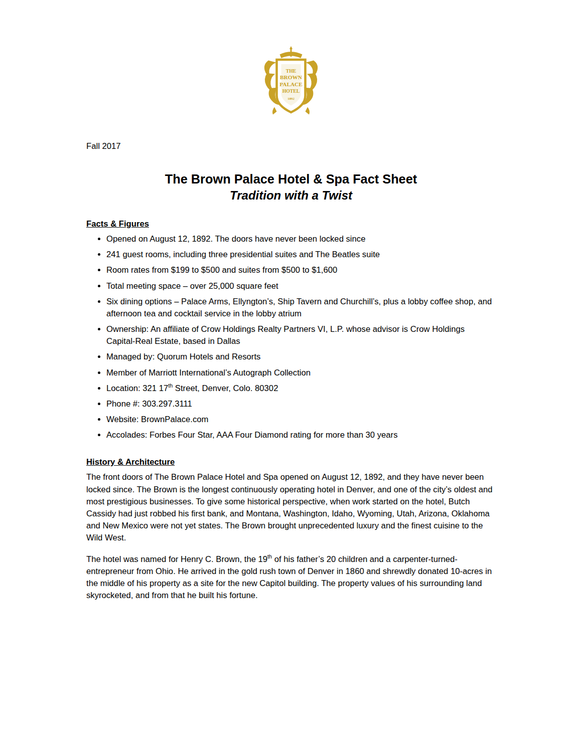THE BROWN PALACE HOTEL 1892
Fall 2017
The Brown Palace Hotel & Spa Fact Sheet Tradition with a Twist
Facts & Figures
Opened on August 12, 1892. The doors have never been locked since
241 guest rooms, including three presidential suites and The Beatles suite
Room rates from $199 to $500 and suites from $500 to $1,600
Total meeting space – over 25,000 square feet
Six dining options – Palace Arms, Ellyngton’s, Ship Tavern and Churchill’s, plus a lobby coffee shop, and afternoon tea and cocktail service in the lobby atrium
Ownership: An affiliate of Crow Holdings Realty Partners VI, L.P. whose advisor is Crow Holdings Capital-Real Estate, based in Dallas
Managed by: Quorum Hotels and Resorts
Member of Marriott International’s Autograph Collection
Location: 321 17th Street, Denver, Colo. 80302
Phone #: 303.297.3111
Website: BrownPalace.com
Accolades: Forbes Four Star, AAA Four Diamond rating for more than 30 years
History & Architecture
The front doors of The Brown Palace Hotel and Spa opened on August 12, 1892, and they have never been locked since. The Brown is the longest continuously operating hotel in Denver, and one of the city’s oldest and most prestigious businesses. To give some historical perspective, when work started on the hotel, Butch Cassidy had just robbed his first bank, and Montana, Washington, Idaho, Wyoming, Utah, Arizona, Oklahoma and New Mexico were not yet states. The Brown brought unprecedented luxury and the finest cuisine to the Wild West.
The hotel was named for Henry C. Brown, the 19th of his father’s 20 children and a carpenter-turned-entrepreneur from Ohio. He arrived in the gold rush town of Denver in 1860 and shrewdly donated 10-acres in the middle of his property as a site for the new Capitol building. The property values of his surrounding land skyrocketed, and from that he built his fortune.